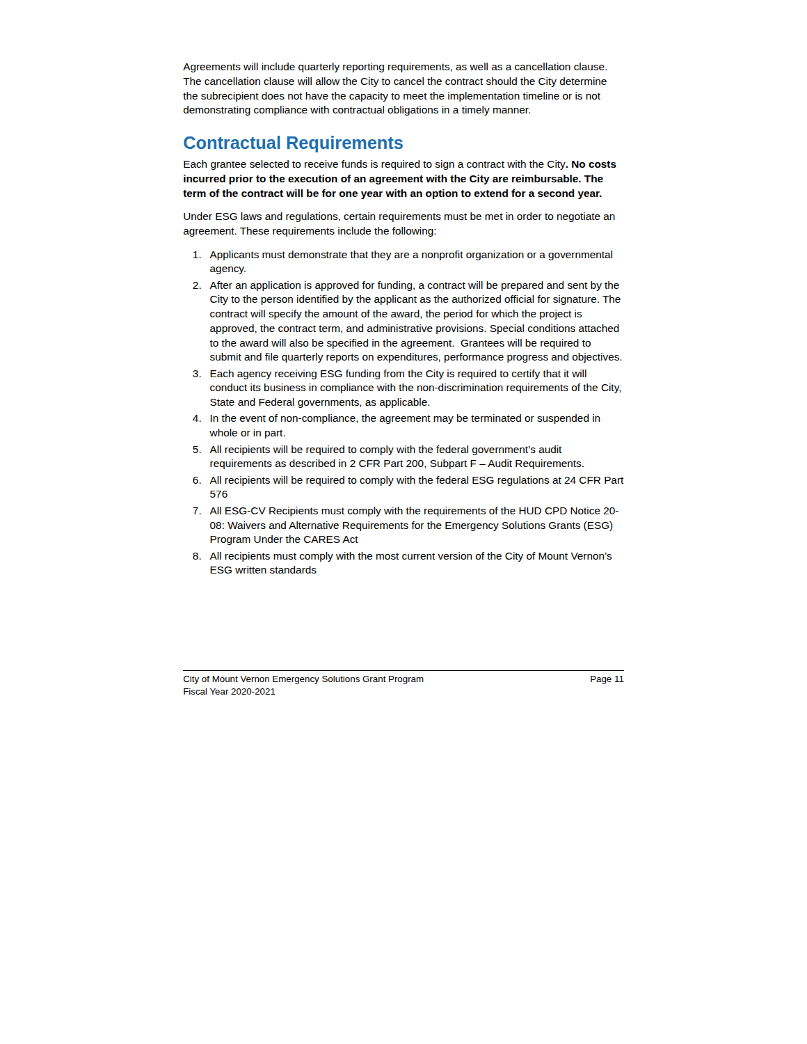Agreements will include quarterly reporting requirements, as well as a cancellation clause. The cancellation clause will allow the City to cancel the contract should the City determine the subrecipient does not have the capacity to meet the implementation timeline or is not demonstrating compliance with contractual obligations in a timely manner.
Contractual Requirements
Each grantee selected to receive funds is required to sign a contract with the City. No costs incurred prior to the execution of an agreement with the City are reimbursable. The term of the contract will be for one year with an option to extend for a second year.
Under ESG laws and regulations, certain requirements must be met in order to negotiate an agreement. These requirements include the following:
Applicants must demonstrate that they are a nonprofit organization or a governmental agency.
After an application is approved for funding, a contract will be prepared and sent by the City to the person identified by the applicant as the authorized official for signature. The contract will specify the amount of the award, the period for which the project is approved, the contract term, and administrative provisions. Special conditions attached to the award will also be specified in the agreement. Grantees will be required to submit and file quarterly reports on expenditures, performance progress and objectives.
Each agency receiving ESG funding from the City is required to certify that it will conduct its business in compliance with the non-discrimination requirements of the City, State and Federal governments, as applicable.
In the event of non-compliance, the agreement may be terminated or suspended in whole or in part.
All recipients will be required to comply with the federal government’s audit requirements as described in 2 CFR Part 200, Subpart F – Audit Requirements.
All recipients will be required to comply with the federal ESG regulations at 24 CFR Part 576
All ESG-CV Recipients must comply with the requirements of the HUD CPD Notice 20-08: Waivers and Alternative Requirements for the Emergency Solutions Grants (ESG) Program Under the CARES Act
All recipients must comply with the most current version of the City of Mount Vernon’s ESG written standards
City of Mount Vernon Emergency Solutions Grant Program Fiscal Year 2020-2021
Page 11